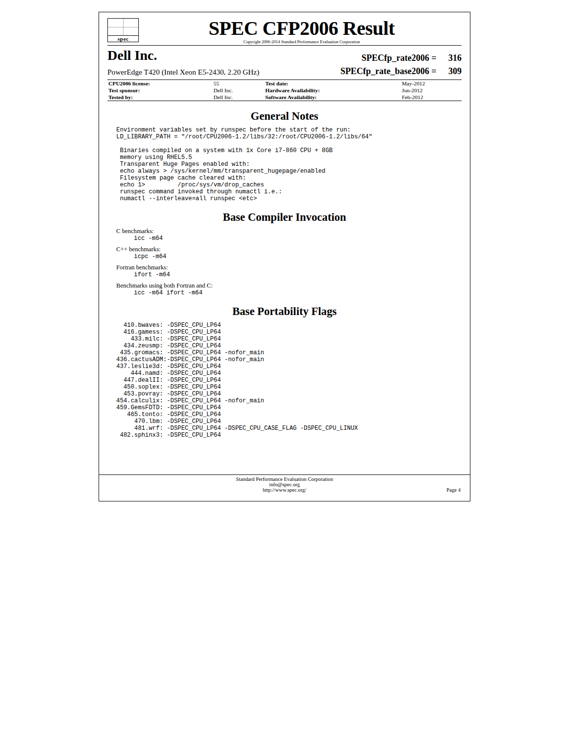spec
SPEC CFP2006 Result
Copyright 2006-2014 Standard Performance Evaluation Corporation
Dell Inc.
SPECfp_rate2006 = 316
PowerEdge T420 (Intel Xeon E5-2430, 2.20 GHz)
SPECfp_rate_base2006 = 309
| CPU2006 license: | 55 | Test date: | May-2012 |
| Test sponsor: | Dell Inc. | Hardware Availability: | Jun-2012 |
| Tested by: | Dell Inc. | Software Availability: | Feb-2012 |
General Notes
Environment variables set by runspec before the start of the run:
LD_LIBRARY_PATH = "/root/CPU2006-1.2/libs/32:/root/CPU2006-1.2/libs/64"

 Binaries compiled on a system with 1x Core i7-860 CPU + 8GB
 memory using RHEL5.5
 Transparent Huge Pages enabled with:
 echo always > /sys/kernel/mm/transparent_hugepage/enabled
 Filesystem page cache cleared with:
 echo 1>         /proc/sys/vm/drop_caches
 runspec command invoked through numactl i.e.:
 numactl --interleave=all runspec <etc>
Base Compiler Invocation
C benchmarks:
icc -m64
C++ benchmarks:
icpc -m64
Fortran benchmarks:
ifort -m64
Benchmarks using both Fortran and C:
icc -m64 ifort -m64
Base Portability Flags
410.bwaves: -DSPEC_CPU_LP64
416.gamess: -DSPEC_CPU_LP64
433.milc: -DSPEC_CPU_LP64
434.zeusmp: -DSPEC_CPU_LP64
435.gromacs: -DSPEC_CPU_LP64 -nofor_main
436.cactusADM: -DSPEC_CPU_LP64 -nofor_main
437.leslie3d: -DSPEC_CPU_LP64
444.namd: -DSPEC_CPU_LP64
447.dealII: -DSPEC_CPU_LP64
450.soplex: -DSPEC_CPU_LP64
453.povray: -DSPEC_CPU_LP64
454.calculix: -DSPEC_CPU_LP64 -nofor_main
459.GemsFDTD: -DSPEC_CPU_LP64
465.tonto: -DSPEC_CPU_LP64
470.lbm: -DSPEC_CPU_LP64
481.wrf: -DSPEC_CPU_LP64 -DSPEC_CPU_CASE_FLAG -DSPEC_CPU_LINUX
482.sphinx3: -DSPEC_CPU_LP64
Standard Performance Evaluation Corporation
info@spec.org
http://www.spec.org/
Page 4